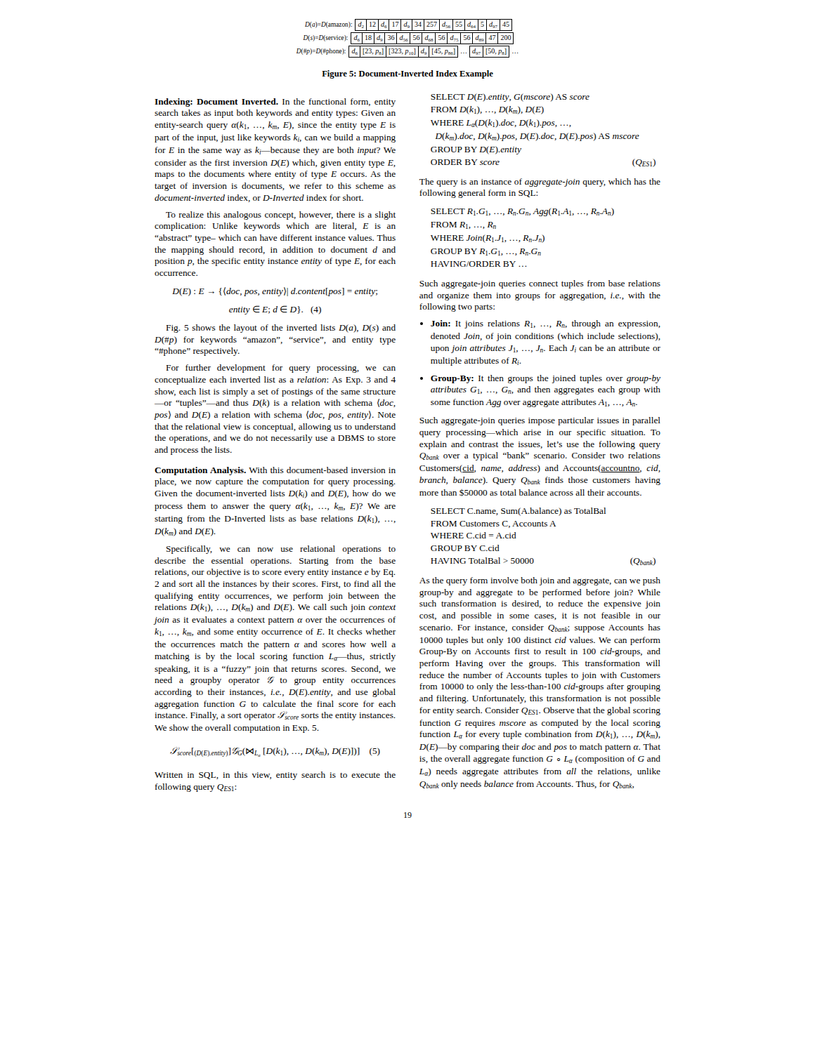| D ( a )= D (amazon): | d 2 | 12 | d 6 | 17 | d 9 | 34 | 257 | d 56 | 55 | d 64 | 5 | d 97 | 45 |
| D ( s )= D (service): | d 6 | 18 | d 9 | 36 | d 56 | 56 | d 68 | 56 | d 75 | 56 | d 89 | 47 | 200 |
| D (# p )= D (#phone): | d 6 | [23, p 8 ] | [323, p 10 ] | d 9 | [45, p 86 ] | … | d 97 | [50, p 8 ] | … |
Figure 5: Document-Inverted Index Example
Indexing: Document Inverted.
In the functional form, entity search takes as input both keywords and entity types: Given an entity-search query α(k1, …, km, E), since the entity type E is part of the input, just like keywords ki, can we build a mapping for E in the same way as ki—because they are both input? We consider as the first inversion D(E) which, given entity type E, maps to the documents where entity of type E occurs. As the target of inversion is documents, we refer to this scheme as document-inverted index, or D-Inverted index for short.
To realize this analogous concept, however, there is a slight complication: Unlike keywords which are literal, E is an “abstract” type– which can have different instance values. Thus the mapping should record, in addition to document d and position p, the specific entity instance entity of type E, for each occurrence.
D(E) : E → {⟨doc, pos, entity⟩| d.content[pos] = entity;
entity ∈ E; d ∈ D}. (4)
Fig. 5 shows the layout of the inverted lists D(a), D(s) and D(#p) for keywords “amazon”, “service”, and entity type “#phone” respectively.
For further development for query processing, we can conceptualize each inverted list as a relation: As Exp. 3 and 4 show, each list is simply a set of postings of the same structure—or “tuples”—and thus D(k) is a relation with schema ⟨doc, pos⟩ and D(E) a relation with schema ⟨doc, pos, entity⟩. Note that the relational view is conceptual, allowing us to understand the operations, and we do not necessarily use a DBMS to store and process the lists.
Computation Analysis.
With this document-based inversion in place, we now capture the computation for query processing. Given the document-inverted lists D(ki) and D(E), how do we process them to answer the query α(k1, …, km, E)? We are starting from the D-Inverted lists as base relations D(k1), …, D(km) and D(E).
Specifically, we can now use relational operations to describe the essential operations. Starting from the base relations, our objective is to score every entity instance e by Eq. 2 and sort all the instances by their scores. First, to find all the qualifying entity occurrences, we perform join between the relations D(k1), …, D(km) and D(E). We call such join context join as it evaluates a context pattern α over the occurrences of k1, …, km, and some entity occurrence of E. It checks whether the occurrences match the pattern α and scores how well a matching is by the local scoring function Lα—thus, strictly speaking, it is a “fuzzy” join that returns scores. Second, we need a groupby operator 𝒢 to group entity occurrences according to their instances, i.e., D(E).entity, and use global aggregation function G to calculate the final score for each instance. Finally, a sort operator 𝒮score sorts the entity instances. We show the overall computation in Exp. 5.
𝒮score[(D(E).entity)]𝒢G(⋈Lα [D(k1), …, D(km), D(E)])] (5)
Written in SQL, in this view, entity search is to execute the following query QES1:
SELECT D(E).entity, G(mscore) AS score
FROM D(k1), …, D(km), D(E)
WHERE Lα(D(k1).doc, D(k1).pos, …,
D(km).doc, D(km).pos, D(E).doc, D(E).pos) AS mscore
GROUP BY D(E).entity
ORDER BY score (QES1)
The query is an instance of aggregate-join query, which has the following general form in SQL:
SELECT R1.G1, …, Rn.Gn, Agg(R1.A1, …, Rn.An)
FROM R1, …, Rn
WHERE Join(R1.J1, …, Rn.Jn)
GROUP BY R1.G1, …, Rn.Gn
HAVING/ORDER BY …
Such aggregate-join queries connect tuples from base relations and organize them into groups for aggregation, i.e., with the following two parts:
Join: It joins relations R1, …, Rn, through an expression, denoted Join, of join conditions (which include selections), upon join attributes J1, …, Jn. Each Ji can be an attribute or multiple attributes of Ri.
Group-By: It then groups the joined tuples over group-by attributes G1, …, Gn, and then aggregates each group with some function Agg over aggregate attributes A1, …, An.
Such aggregate-join queries impose particular issues in parallel query processing—which arise in our specific situation. To explain and contrast the issues, let’s use the following query Qbank over a typical “bank” scenario. Consider two relations Customers(cid, name, address) and Accounts(accountno, cid, branch, balance). Query Qbank finds those customers having more than $50000 as total balance across all their accounts.
SELECT C.name, Sum(A.balance) as TotalBal
FROM Customers C, Accounts A
WHERE C.cid = A.cid
GROUP BY C.cid
HAVING TotalBal > 50000 (Qbank)
As the query form involve both join and aggregate, can we push group-by and aggregate to be performed before join? While such transformation is desired, to reduce the expensive join cost, and possible in some cases, it is not feasible in our scenario. For instance, consider Qbank; suppose Accounts has 10000 tuples but only 100 distinct cid values. We can perform Group-By on Accounts first to result in 100 cid-groups, and perform Having over the groups. This transformation will reduce the number of Accounts tuples to join with Customers from 10000 to only the less-than-100 cid-groups after grouping and filtering. Unfortunately, this transformation is not possible for entity search. Consider QES1. Observe that the global scoring function G requires mscore as computed by the local scoring function Lα for every tuple combination from D(k1), …, D(km), D(E)—by comparing their doc and pos to match pattern α. That is, the overall aggregate function G ∘ Lα (composition of G and Lα) needs aggregate attributes from all the relations, unlike Qbank only needs balance from Accounts. Thus, for Qbank,
19